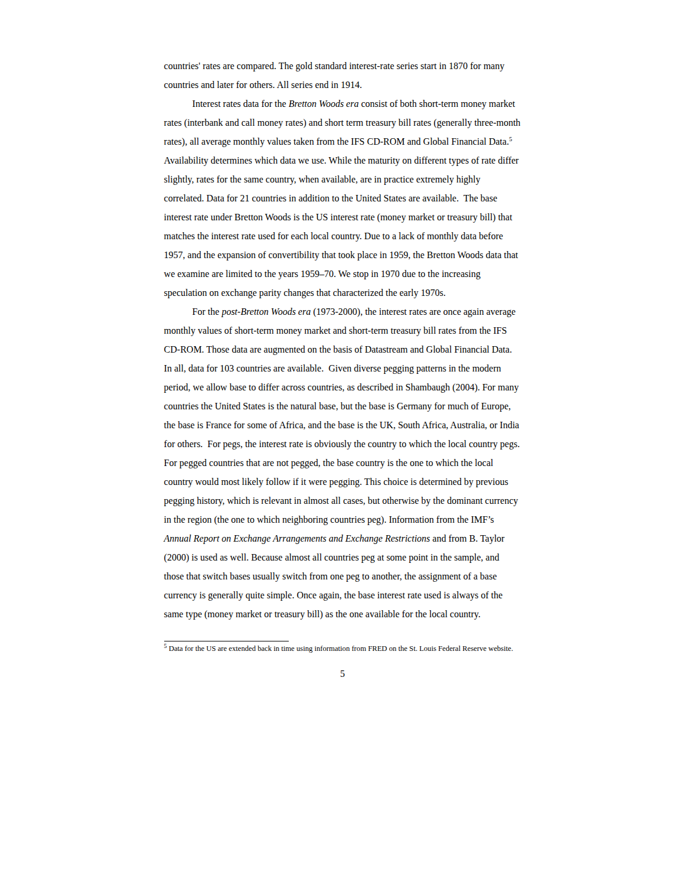countries' rates are compared. The gold standard interest-rate series start in 1870 for many countries and later for others. All series end in 1914.
Interest rates data for the Bretton Woods era consist of both short-term money market rates (interbank and call money rates) and short term treasury bill rates (generally three-month rates), all average monthly values taken from the IFS CD-ROM and Global Financial Data.5 Availability determines which data we use. While the maturity on different types of rate differ slightly, rates for the same country, when available, are in practice extremely highly correlated. Data for 21 countries in addition to the United States are available. The base interest rate under Bretton Woods is the US interest rate (money market or treasury bill) that matches the interest rate used for each local country. Due to a lack of monthly data before 1957, and the expansion of convertibility that took place in 1959, the Bretton Woods data that we examine are limited to the years 1959–70. We stop in 1970 due to the increasing speculation on exchange parity changes that characterized the early 1970s.
For the post-Bretton Woods era (1973-2000), the interest rates are once again average monthly values of short-term money market and short-term treasury bill rates from the IFS CD-ROM. Those data are augmented on the basis of Datastream and Global Financial Data. In all, data for 103 countries are available. Given diverse pegging patterns in the modern period, we allow base to differ across countries, as described in Shambaugh (2004). For many countries the United States is the natural base, but the base is Germany for much of Europe, the base is France for some of Africa, and the base is the UK, South Africa, Australia, or India for others. For pegs, the interest rate is obviously the country to which the local country pegs. For pegged countries that are not pegged, the base country is the one to which the local country would most likely follow if it were pegging. This choice is determined by previous pegging history, which is relevant in almost all cases, but otherwise by the dominant currency in the region (the one to which neighboring countries peg). Information from the IMF’s Annual Report on Exchange Arrangements and Exchange Restrictions and from B. Taylor (2000) is used as well. Because almost all countries peg at some point in the sample, and those that switch bases usually switch from one peg to another, the assignment of a base currency is generally quite simple. Once again, the base interest rate used is always of the same type (money market or treasury bill) as the one available for the local country.
5 Data for the US are extended back in time using information from FRED on the St. Louis Federal Reserve website.
5